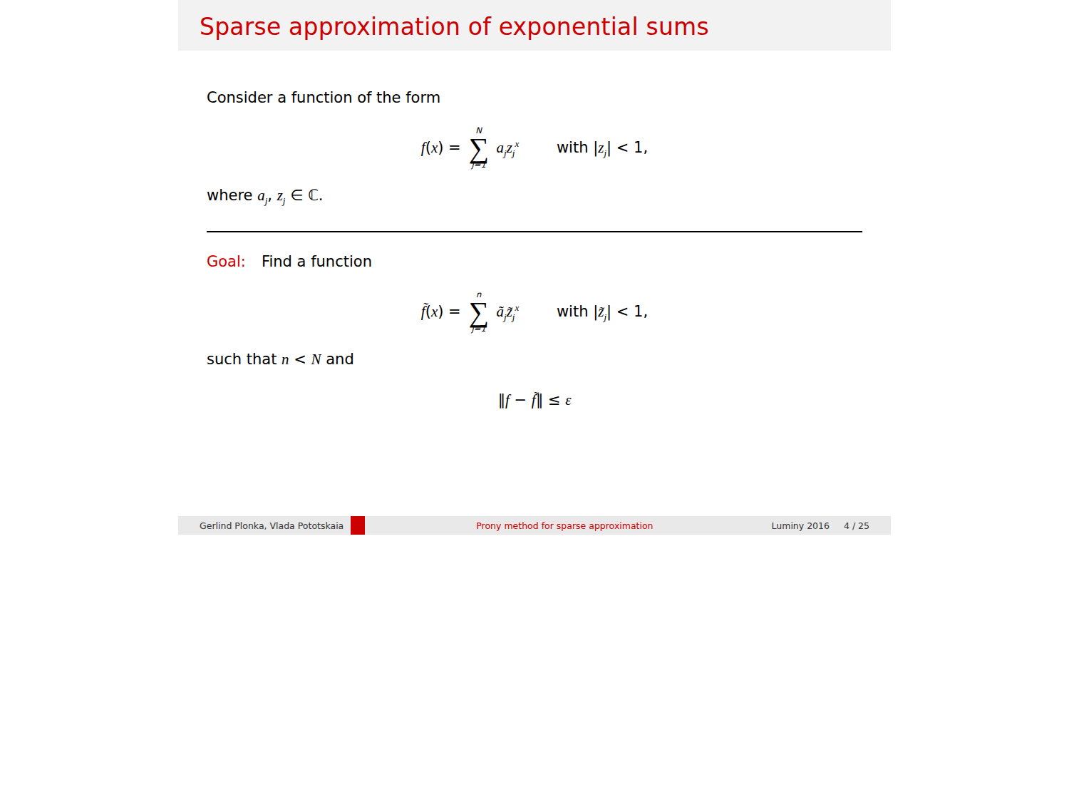Sparse approximation of exponential sums
Consider a function of the form
f(x) = N ∑ j=1 aj zjx with |zj| < 1,
where aj, zj ∈ ℂ.
Goal: Find a function
f̃(x) = n ∑ j=1 ãj z̃jx with |z̃j| < 1,
such that n < N and
∥f − f̃∥ ≤ ε
Gerlind Plonka, Vlada Pototskaia
Prony method for sparse approximation
Luminy 2016
4 / 25